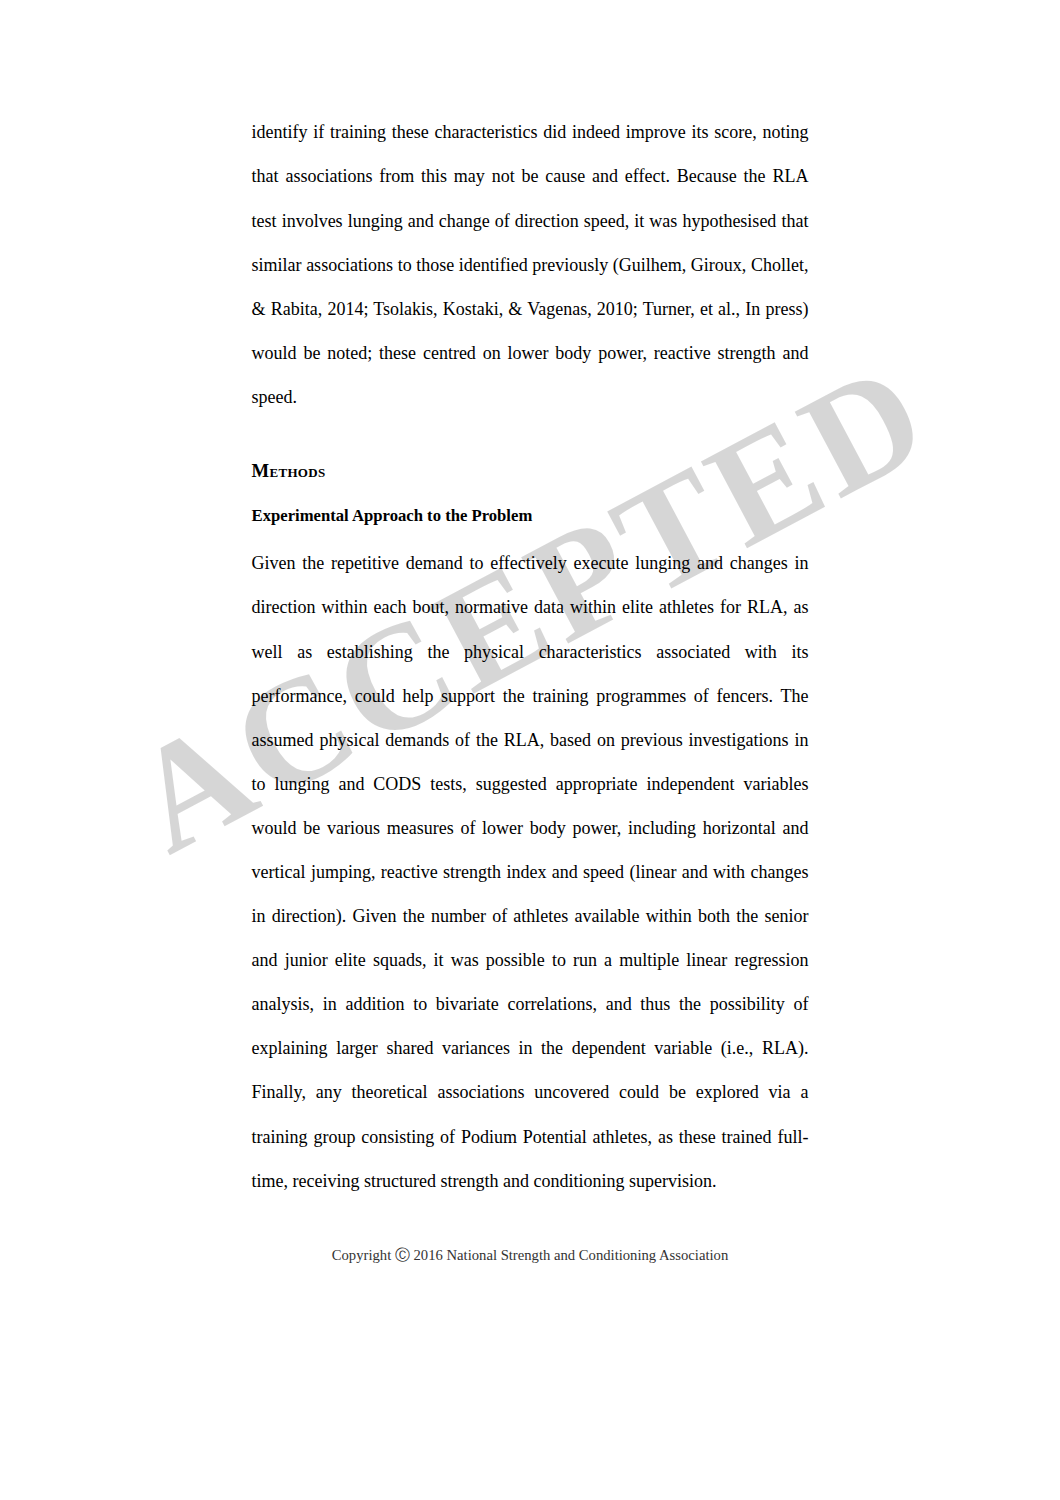ACCEPTED
identify if training these characteristics did indeed improve its score, noting that associations from this may not be cause and effect. Because the RLA test involves lunging and change of direction speed, it was hypothesised that similar associations to those identified previously (Guilhem, Giroux, Chollet, & Rabita, 2014; Tsolakis, Kostaki, & Vagenas, 2010; Turner, et al., In press) would be noted; these centred on lower body power, reactive strength and speed.
Methods
Experimental Approach to the Problem
Given the repetitive demand to effectively execute lunging and changes in direction within each bout, normative data within elite athletes for RLA, as well as establishing the physical characteristics associated with its performance, could help support the training programmes of fencers. The assumed physical demands of the RLA, based on previous investigations in to lunging and CODS tests, suggested appropriate independent variables would be various measures of lower body power, including horizontal and vertical jumping, reactive strength index and speed (linear and with changes in direction). Given the number of athletes available within both the senior and junior elite squads, it was possible to run a multiple linear regression analysis, in addition to bivariate correlations, and thus the possibility of explaining larger shared variances in the dependent variable (i.e., RLA). Finally, any theoretical associations uncovered could be explored via a training group consisting of Podium Potential athletes, as these trained full-time, receiving structured strength and conditioning supervision.
Copyright Ⓒ 2016 National Strength and Conditioning Association